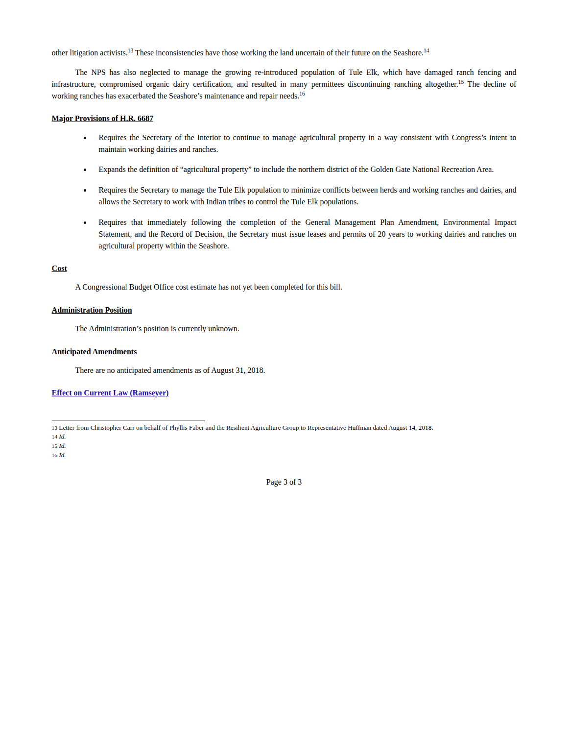other litigation activists.13 These inconsistencies have those working the land uncertain of their future on the Seashore.14
The NPS has also neglected to manage the growing re-introduced population of Tule Elk, which have damaged ranch fencing and infrastructure, compromised organic dairy certification, and resulted in many permittees discontinuing ranching altogether.15 The decline of working ranches has exacerbated the Seashore’s maintenance and repair needs.16
Major Provisions of H.R. 6687
Requires the Secretary of the Interior to continue to manage agricultural property in a way consistent with Congress’s intent to maintain working dairies and ranches.
Expands the definition of “agricultural property” to include the northern district of the Golden Gate National Recreation Area.
Requires the Secretary to manage the Tule Elk population to minimize conflicts between herds and working ranches and dairies, and allows the Secretary to work with Indian tribes to control the Tule Elk populations.
Requires that immediately following the completion of the General Management Plan Amendment, Environmental Impact Statement, and the Record of Decision, the Secretary must issue leases and permits of 20 years to working dairies and ranches on agricultural property within the Seashore.
Cost
A Congressional Budget Office cost estimate has not yet been completed for this bill.
Administration Position
The Administration’s position is currently unknown.
Anticipated Amendments
There are no anticipated amendments as of August 31, 2018.
Effect on Current Law (Ramseyer)
13 Letter from Christopher Carr on behalf of Phyllis Faber and the Resilient Agriculture Group to Representative Huffman dated August 14, 2018.
14 Id.
15 Id.
16 Id.
Page 3 of 3